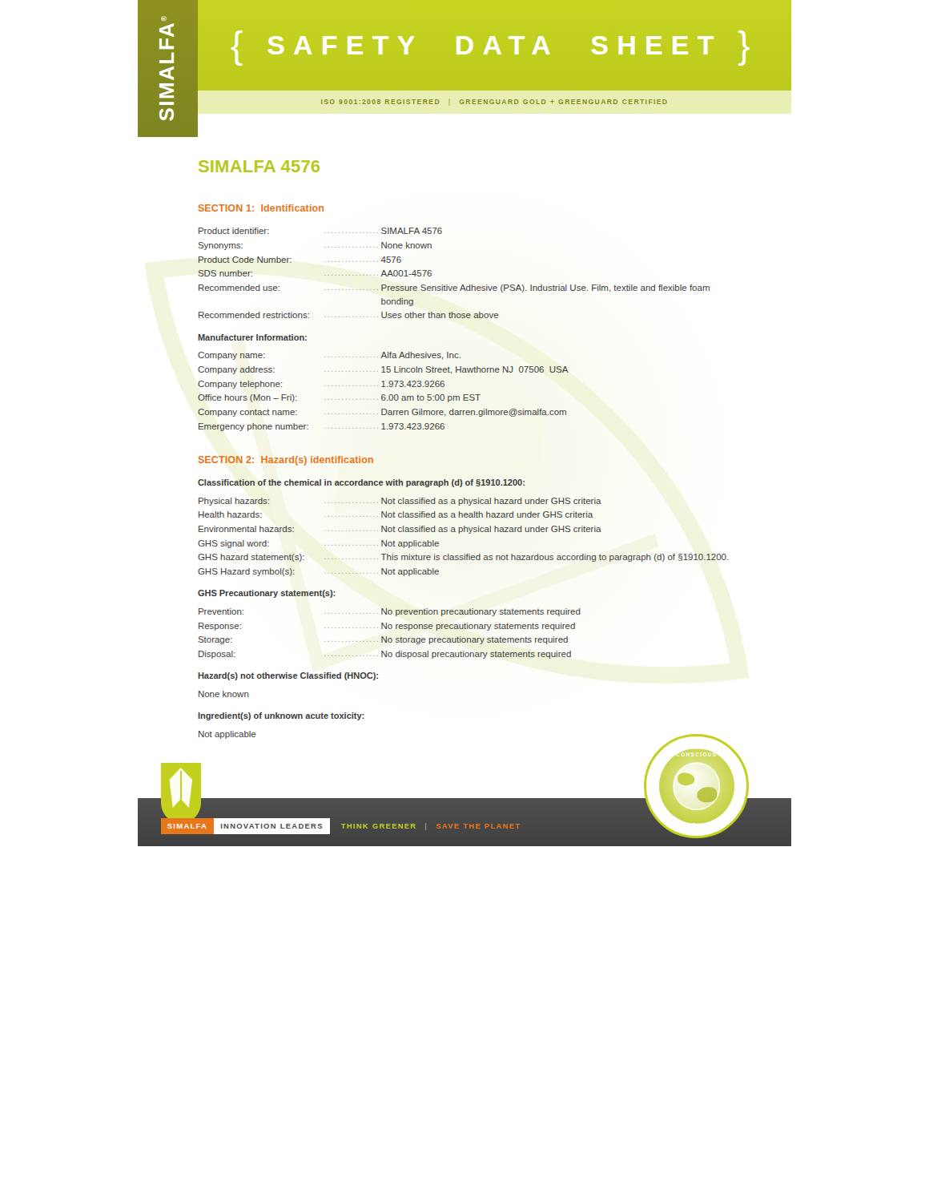SIMALFA®
{ SAFETY DATA SHEET }
ISO 9001:2008 REGISTERED | GREENGUARD GOLD + GREENGUARD CERTIFIED
SIMALFA 4576
SECTION 1: Identification
Product identifier:
.................................
SIMALFA 4576
Synonyms:
..............................................
None known
Product Code Number:
..........................
4576
SDS number:
..........................................
AA001-4576
Recommended use:
..............................
Pressure Sensitive Adhesive (PSA). Industrial Use. Film, textile and flexible foam bonding
Recommended restrictions:
.................
Uses other than those above
Manufacturer Information:
Company name:
......................................
Alfa Adhesives, Inc.
Company address:
..................................
15 Lincoln Street, Hawthorne NJ 07506 USA
Company telephone:
..............................
1.973.423.9266
Office hours (Mon – Fri):
......................
6.00 am to 5:00 pm EST
Company contact name:
........................
Darren Gilmore, darren.gilmore@simalfa.com
Emergency phone number:
.................
1.973.423.9266
SECTION 2: Hazard(s) identification
Classification of the chemical in accordance with paragraph (d) of §1910.1200:
Physical hazards:
....................................
Not classified as a physical hazard under GHS criteria
Health hazards:
.......................................
Not classified as a health hazard under GHS criteria
Environmental hazards:
..........................
Not classified as a physical hazard under GHS criteria
GHS signal word:
....................................
Not applicable
GHS hazard statement(s):
......................
This mixture is classified as not hazardous according to paragraph (d) of §1910.1200.
GHS Hazard symbol(s):
.........................
Not applicable
GHS Precautionary statement(s):
Prevention:
..............................................
No prevention precautionary statements required
Response:
.................................................
No response precautionary statements required
Storage:
...................................................
No storage precautionary statements required
Disposal:
..................................................
No disposal precautionary statements required
Hazard(s) not otherwise Classified (HNOC):
None known
Ingredient(s) of unknown acute toxicity:
Not applicable
SIMALFA INNOVATION LEADERS THINK GREENER | SAVE THE PLANET
Environmentally Conscious
Products